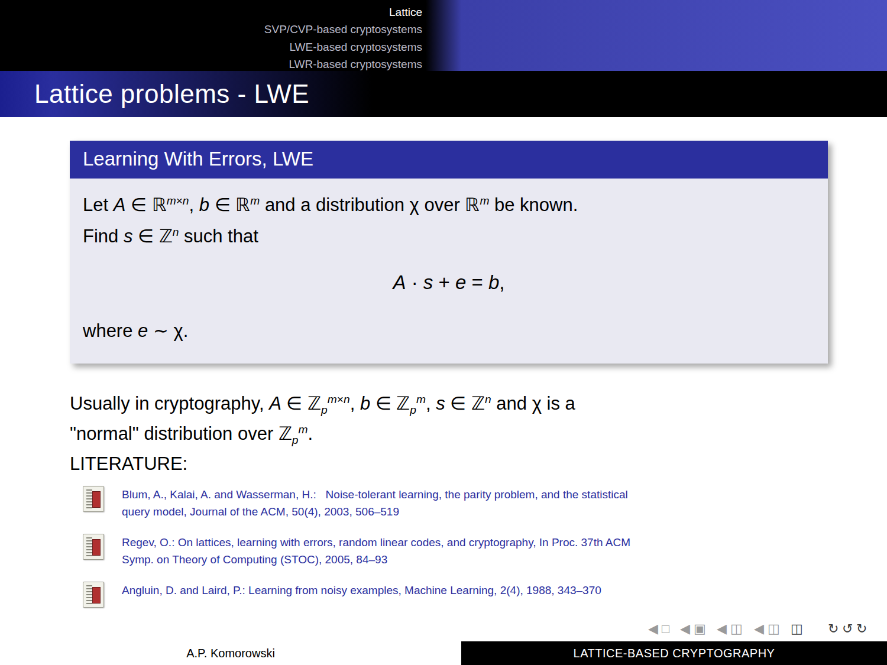Lattice
SVP/CVP-based cryptosystems
LWE-based cryptosystems
LWR-based cryptosystems
Lattice problems - LWE
Learning With Errors, LWE
Let A ∈ ℝm×n, b ∈ ℝm and a distribution χ over ℝm be known.
Find s ∈ ℤn such that
A · s + e = b,
where e ∼ χ.
Usually in cryptography, A ∈ ℤpm×n, b ∈ ℤpm, s ∈ ℤn and χ is a
"normal" distribution over ℤpm.
LITERATURE:
Blum, A., Kalai, A. and Wasserman, H.: Noise-tolerant learning, the parity problem, and the statistical
query model, Journal of the ACM, 50(4), 2003, 506–519
Regev, O.: On lattices, learning with errors, random linear codes, and cryptography, In Proc. 37th ACM
Symp. on Theory of Computing (STOC), 2005, 84–93
Angluin, D. and Laird, P.: Learning from noisy examples, Machine Learning, 2(4), 1988, 343–370
◀□ ◀▣ ◀◫ ◀◫ ◫ ↻↺↻
A.P. Komorowski
LATTICE-BASED CRYPTOGRAPHY